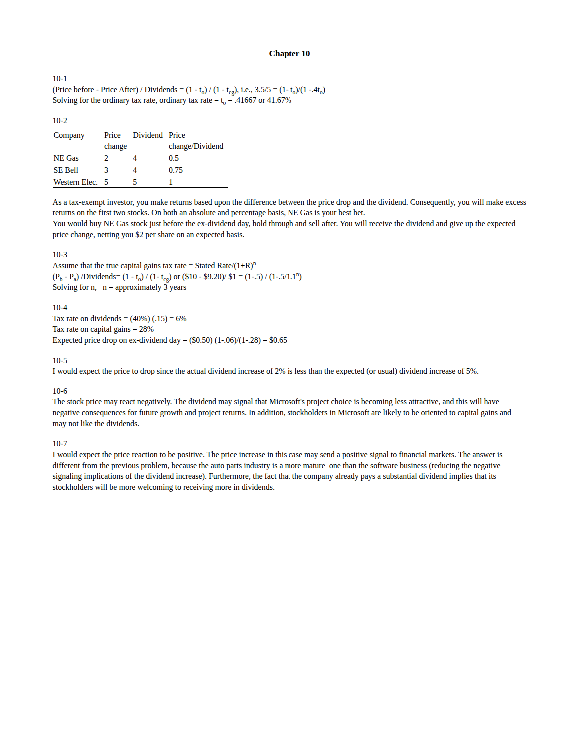Chapter 10
10-1
(Price before - Price After) / Dividends = (1 - to) / (1 - tcg), i.e., 3.5/5 = (1- to)/(1 -.4to)
Solving for the ordinary tax rate, ordinary tax rate = to = .41667 or 41.67%
10-2
| Company | Price change | Dividend | Price change/Dividend |
| --- | --- | --- | --- |
| NE Gas | 2 | 4 | 0.5 |
| SE Bell | 3 | 4 | 0.75 |
| Western Elec. | 5 | 5 | 1 |
As a tax-exempt investor, you make returns based upon the difference between the price drop and the dividend. Consequently, you will make excess returns on the first two stocks. On both an absolute and percentage basis, NE Gas is your best bet.
You would buy NE Gas stock just before the ex-dividend day, hold through and sell after. You will receive the dividend and give up the expected price change, netting you $2 per share on an expected basis.
10-3
Assume that the true capital gains tax rate = Stated Rate/(1+R)n
(Pb - Pa) /Dividends= (1 - to) / (1- tcg) or ($10 - $9.20)/ $1 = (1-.5) / (1-.5/1.1n)
Solving for n, n = approximately 3 years
10-4
Tax rate on dividends = (40%) (.15) = 6%
Tax rate on capital gains = 28%
Expected price drop on ex-dividend day = ($0.50) (1-.06)/(1-.28) = $0.65
10-5
I would expect the price to drop since the actual dividend increase of 2% is less than the expected (or usual) dividend increase of 5%.
10-6
The stock price may react negatively. The dividend may signal that Microsoft's project choice is becoming less attractive, and this will have negative consequences for future growth and project returns. In addition, stockholders in Microsoft are likely to be oriented to capital gains and may not like the dividends.
10-7
I would expect the price reaction to be positive. The price increase in this case may send a positive signal to financial markets. The answer is different from the previous problem, because the auto parts industry is a more mature one than the software business (reducing the negative signaling implications of the dividend increase). Furthermore, the fact that the company already pays a substantial dividend implies that its stockholders will be more welcoming to receiving more in dividends.